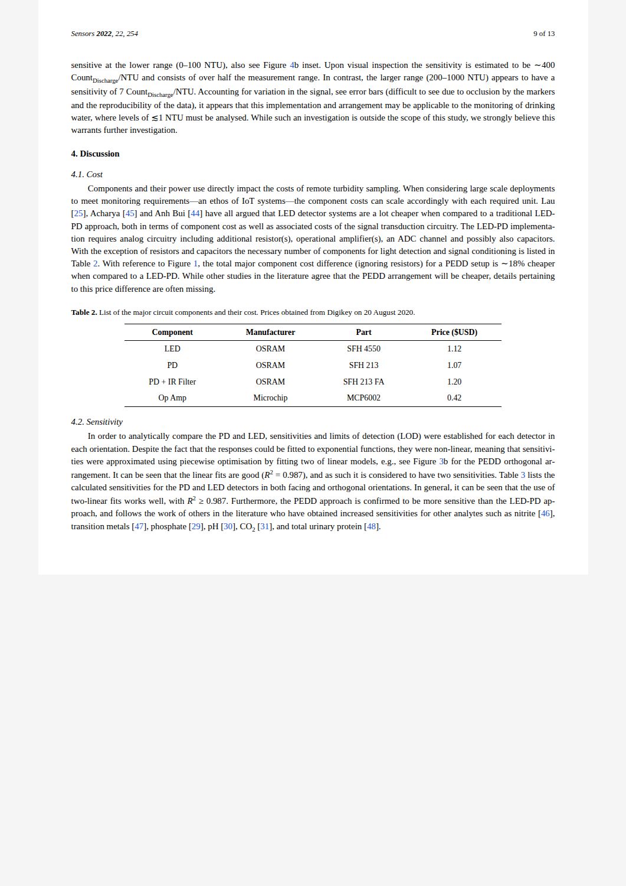Sensors 2022, 22, 254 9 of 13
sensitive at the lower range (0–100 NTU), also see Figure 4b inset. Upon visual inspection the sensitivity is estimated to be ∼400 CountDischarge/NTU and consists of over half the measurement range. In contrast, the larger range (200–1000 NTU) appears to have a sensitivity of 7 CountDischarge/NTU. Accounting for variation in the signal, see error bars (difficult to see due to occlusion by the markers and the reproducibility of the data), it appears that this implementation and arrangement may be applicable to the monitoring of drinking water, where levels of ≲1 NTU must be analysed. While such an investigation is outside the scope of this study, we strongly believe this warrants further investigation.
4. Discussion
4.1. Cost
Components and their power use directly impact the costs of remote turbidity sampling. When considering large scale deployments to meet monitoring requirements—an ethos of IoT systems—the component costs can scale accordingly with each required unit. Lau [25], Acharya [45] and Anh Bui [44] have all argued that LED detector systems are a lot cheaper when compared to a traditional LED-PD approach, both in terms of component cost as well as associated costs of the signal transduction circuitry. The LED-PD implementation requires analog circuitry including additional resistor(s), operational amplifier(s), an ADC channel and possibly also capacitors. With the exception of resistors and capacitors the necessary number of components for light detection and signal conditioning is listed in Table 2. With reference to Figure 1, the total major component cost difference (ignoring resistors) for a PEDD setup is ∼18% cheaper when compared to a LED-PD. While other studies in the literature agree that the PEDD arrangement will be cheaper, details pertaining to this price difference are often missing.
Table 2. List of the major circuit components and their cost. Prices obtained from Digikey on 20 August 2020.
| Component | Manufacturer | Part | Price ($USD) |
| --- | --- | --- | --- |
| LED | OSRAM | SFH 4550 | 1.12 |
| PD | OSRAM | SFH 213 | 1.07 |
| PD + IR Filter | OSRAM | SFH 213 FA | 1.20 |
| Op Amp | Microchip | MCP6002 | 0.42 |
4.2. Sensitivity
In order to analytically compare the PD and LED, sensitivities and limits of detection (LOD) were established for each detector in each orientation. Despite the fact that the responses could be fitted to exponential functions, they were non-linear, meaning that sensitivities were approximated using piecewise optimisation by fitting two of linear models, e.g., see Figure 3b for the PEDD orthogonal arrangement. It can be seen that the linear fits are good (R2 = 0.987), and as such it is considered to have two sensitivities. Table 3 lists the calculated sensitivities for the PD and LED detectors in both facing and orthogonal orientations. In general, it can be seen that the use of two-linear fits works well, with R2 ≥ 0.987. Furthermore, the PEDD approach is confirmed to be more sensitive than the LED-PD approach, and follows the work of others in the literature who have obtained increased sensitivities for other analytes such as nitrite [46], transition metals [47], phosphate [29], pH [30], CO2 [31], and total urinary protein [48].